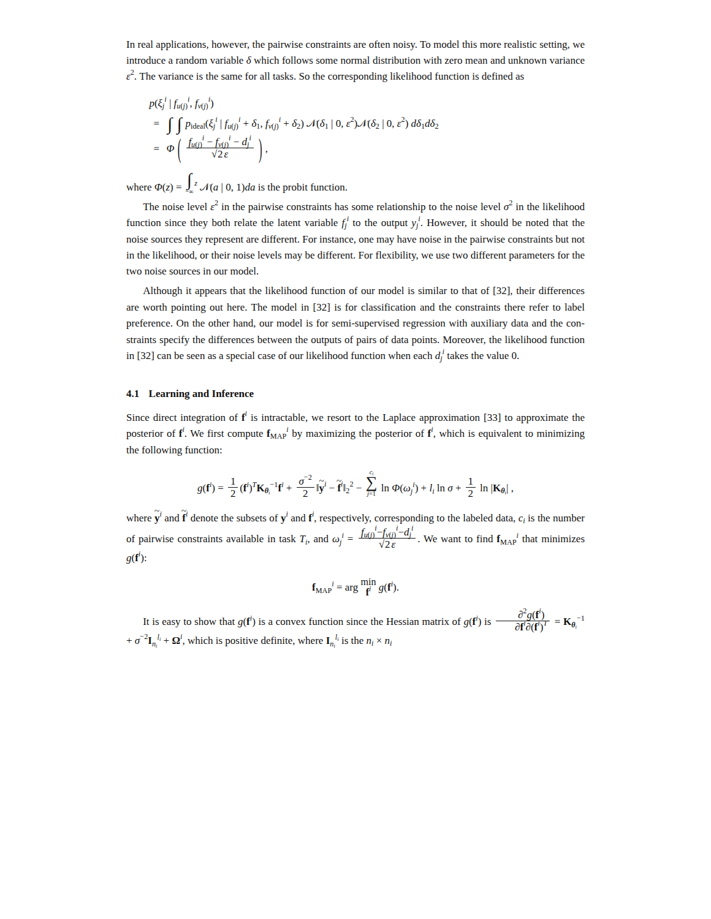In real applications, however, the pairwise constraints are often noisy. To model this more realistic setting, we introduce a random variable δ which follows some normal distribution with zero mean and unknown variance ε2. The variance is the same for all tasks. So the corresponding likelihood function is defined as
p(ξji | fu(j)i, fv(j)i) = ∫ ∫ pideal(ξji | fu(j)i + δ1, fv(j)i + δ2) 𝒩(δ1 | 0, ε2)𝒩(δ2 | 0, ε2) dδ1dδ2 = Φ ( fu(j)i − fv(j)i − dji√2 ε ) ,
where Φ(z) = ∫−∞z 𝒩(a | 0, 1)da is the probit function.
The noise level ε2 in the pairwise constraints has some relationship to the noise level σ2 in the likelihood function since they both relate the latent variable fji to the output yji. However, it should be noted that the noise sources they represent are different. For instance, one may have noise in the pairwise constraints but not in the likelihood, or their noise levels may be different. For flexibility, we use two different parameters for the two noise sources in our model.
Although it appears that the likelihood function of our model is similar to that of [32], their differences are worth pointing out here. The model in [32] is for classification and the constraints there refer to label preference. On the other hand, our model is for semi-supervised regression with auxiliary data and the constraints specify the differences between the outputs of pairs of data points. Moreover, the likelihood function in [32] can be seen as a special case of our likelihood function when each dji takes the value 0.
4.1 Learning and Inference
Since direct integration of fi is intractable, we resort to the Laplace approximation [33] to approximate the posterior of fi. We first compute fMAPi by maximizing the posterior of fi, which is equivalent to minimizing the following function:
g(fi) = 12(fi)TKθi−1fi + σ−22‖~yi − ~fi‖22 − ci∑j=1 ln Φ(ωji) + li ln σ + 12 ln |Kθi| ,
where ~yi and ~fi denote the subsets of yi and fi, respectively, corresponding to the labeled data, ci is the number of pairwise constraints available in task Ti, and ωji = fu(j)i−fv(j)i−dji√2 ε. We want to find fMAPi that minimizes g(fi):
fMAPi = arg min fi g(fi).
It is easy to show that g(fi) is a convex function since the Hessian matrix of g(fi) is ∂2g(fi)∂fi∂(fi)T = Kθi−1 + σ−2Inili + Ωi, which is positive definite, where Inili is the ni × ni